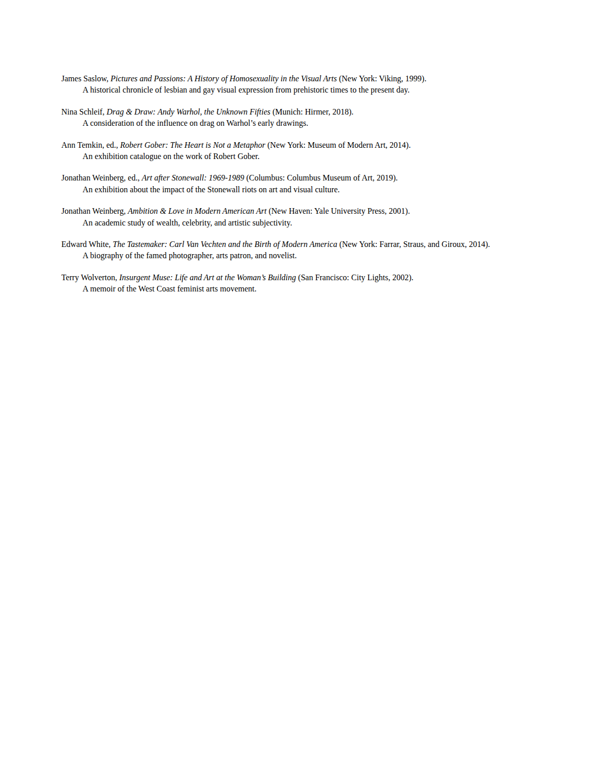James Saslow, Pictures and Passions: A History of Homosexuality in the Visual Arts (New York: Viking, 1999).
A historical chronicle of lesbian and gay visual expression from prehistoric times to the present day.
Nina Schleif, Drag & Draw: Andy Warhol, the Unknown Fifties (Munich: Hirmer, 2018).
A consideration of the influence on drag on Warhol’s early drawings.
Ann Temkin, ed., Robert Gober: The Heart is Not a Metaphor (New York: Museum of Modern Art, 2014).
An exhibition catalogue on the work of Robert Gober.
Jonathan Weinberg, ed., Art after Stonewall: 1969-1989 (Columbus: Columbus Museum of Art, 2019).
An exhibition about the impact of the Stonewall riots on art and visual culture.
Jonathan Weinberg, Ambition & Love in Modern American Art (New Haven: Yale University Press, 2001).
An academic study of wealth, celebrity, and artistic subjectivity.
Edward White, The Tastemaker: Carl Van Vechten and the Birth of Modern America (New York: Farrar, Straus, and Giroux, 2014).
A biography of the famed photographer, arts patron, and novelist.
Terry Wolverton, Insurgent Muse: Life and Art at the Woman’s Building (San Francisco: City Lights, 2002).
A memoir of the West Coast feminist arts movement.